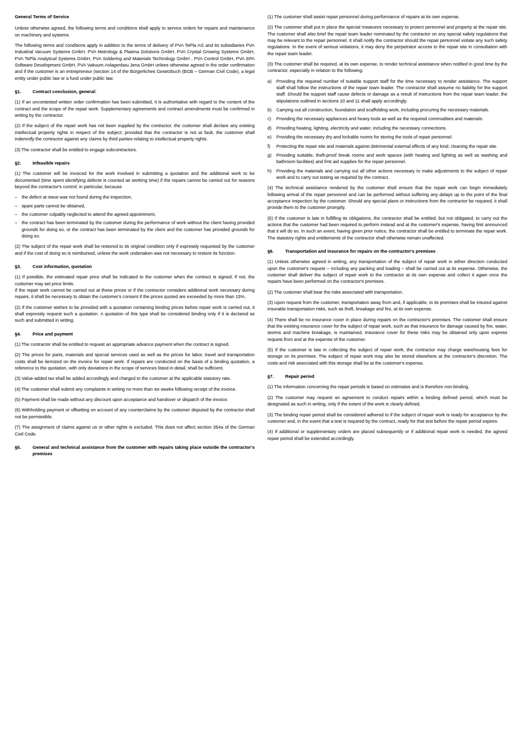General Terms of Service
Unless otherwise agreed, the following terms and conditions shall apply to service orders for repairs and maintenance on machinery and systems.
The following terms and conditions apply in addition to the terms of delivery of PVA TePla AG and its subsidiaries PVA Industrial Vacuum Systems GmbH, PVA Metrology & Plasma Solutions GmbH, PVA Crystal Growing Systems GmbH, PVA TePla Analytical Systems GmbH, PVA Soldering and Materials Technology GmbH , PVA Control GmbH, PVA SPA Software Development GmbH, PVA Vakuum Anlagenbau Jena GmbH unless otherwise agreed in the order confirmation and if the customer is an entrepreneur (section 14 of the Bürgerliches Gesetzbuch (BGB – German Civil Code), a legal entity under public law or a fund under public law.
§1. Contract conclusion, general:
(1) If an uncontested written order confirmation has been submitted, it is authoritative with regard to the content of the contract and the scope of the repair work. Supplementary agreements and contract amendments must be confirmed in writing by the contractor.
(2) If the subject of the repair work has not been supplied by the contractor, the customer shall declare any existing intellectual property rights in respect of the subject; provided that the contractor is not at fault, the customer shall indemnify the contractor against any claims by third parties relating to intellectual property rights.
(3) The contractor shall be entitled to engage subcontractors.
§2. Infeasible repairs
(1) The customer will be invoiced for the work involved in submitting a quotation and the additional work to be documented (time spent identifying defects is counted as working time) if the repairs cannot be carried out for reasons beyond the contractor's control; in particular, because
the defect at issue was not found during the inspection,
spare parts cannot be obtained,
the customer culpably neglected to attend the agreed appointment,
the contract has been terminated by the customer during the performance of work without the client having provided grounds for doing so, or the contract has been terminated by the client and the customer has provided grounds for doing so.
(2) The subject of the repair work shall be restored to its original condition only if expressly requested by the customer and if the cost of doing so is reimbursed, unless the work undertaken was not necessary to restore its function.
§3. Cost information, quotation
(1) If possible, the estimated repair price shall be indicated to the customer when the contract is signed; if not, the customer may set price limits.
If the repair work cannot be carried out at these prices or if the contractor considers additional work necessary during repairs, it shall be necessary to obtain the customer's consent if the prices quoted are exceeded by more than 15%.
(2) If the customer wishes to be provided with a quotation containing binding prices before repair work is carried out, it shall expressly request such a quotation. A quotation of this type shall be considered binding only if it is declared as such and submitted in writing.
§4. Price and payment
(1) The contractor shall be entitled to request an appropriate advance payment when the contract is signed.
(2) The prices for parts, materials and special services used as well as the prices for labor, travel and transportation costs shall be itemized on the invoice for repair work. If repairs are conducted on the basis of a binding quotation, a reference to the quotation, with only deviations in the scope of services listed in detail, shall be sufficient.
(3) Value-added tax shall be added accordingly and charged to the customer at the applicable statutory rate.
(4) The customer shall submit any complaints in writing no more than six weeks following receipt of the invoice.
(5) Payment shall be made without any discount upon acceptance and handover or dispatch of the invoice.
(6) Withholding payment or offsetting on account of any counterclaims by the customer disputed by the contractor shall not be permissible.
(7) The assignment of claims against us or other rights is excluded. This does not affect section 354a of the German Civil Code.
§5. General and technical assistance from the customer with repairs taking place outside the contractor's premises
(1) The customer shall assist repair personnel during performance of repairs at its own expense.
(2) The customer shall put in place the special measures necessary to protect personnel and property at the repair site. The customer shall also brief the repair team leader nominated by the contractor on any special safety regulations that may be relevant to the repair personnel. It shall notify the contractor should the repair personnel violate any such safety regulations. In the event of serious violations, it may deny the perpetrator access to the repair site in consultation with the repair team leader.
(3) The customer shall be required, at its own expense, to render technical assistance when notified in good time by the contractor, especially in relation to the following:
Providing the required number of suitable support staff for the time necessary to render assistance. The support staff shall follow the instructions of the repair team leader. The contractor shall assume no liability for the support staff. Should the support staff cause defects or damage as a result of instructions from the repair team leader, the stipulations outlined in sections 10 and 11 shall apply accordingly.
Carrying out all construction, foundation and scaffolding work, including procuring the necessary materials.
Providing the necessary appliances and heavy tools as well as the required commodities and materials.
Providing heating, lighting, electricity and water, including the necessary connections.
Providing the necessary dry and lockable rooms for storing the tools of repair personnel.
Protecting the repair site and materials against detrimental external effects of any kind; cleaning the repair site.
Providing suitable, theft-proof break rooms and work spaces (with heating and lighting as well as washing and bathroom facilities) and first aid supplies for the repair personnel.
Providing the materials and carrying out all other actions necessary to make adjustments to the subject of repair work and to carry out testing as required by the contract.
(4) The technical assistance rendered by the customer shall ensure that the repair work can begin immediately following arrival of the repair personnel and can be performed without suffering any delays up to the point of the final acceptance inspection by the customer. Should any special plans or instructions from the contractor be required, it shall provide them to the customer promptly.
(5) If the customer is late in fulfilling its obligations, the contractor shall be entitled, but not obligated, to carry out the actions that the customer had been required to perform instead and at the customer's expense, having first announced that it will do so. In such an event, having given prior notice, the contractor shall be entitled to terminate the repair work. The statutory rights and entitlements of the contractor shall otherwise remain unaffected.
§6. Transportation and insurance for repairs on the contractor's premises
(1) Unless otherwise agreed in writing, any transportation of the subject of repair work in either direction conducted upon the customer's request – including any packing and loading – shall be carried out at its expense. Otherwise, the customer shall deliver the subject of repair work to the contractor at its own expense and collect it again once the repairs have been performed on the contractor's premises.
(2) The customer shall bear the risks associated with transportation.
(3) Upon request from the customer, transportation away from and, if applicable, to its premises shall be insured against insurable transportation risks, such as theft, breakage and fire, at its own expense.
(4) There shall be no insurance cover in place during repairs on the contractor's premises. The customer shall ensure that the existing insurance cover for the subject of repair work, such as that insurance for damage caused by fire, water, storms and machine breakage, is maintained. Insurance cover for these risks may be obtained only upon express request from and at the expense of the customer.
(5) If the customer is late in collecting the subject of repair work, the contractor may charge warehousing fees for storage on its premises. The subject of repair work may also be stored elsewhere at the contractor's discretion. The costs and risk associated with this storage shall be at the customer's expense.
§7. Repair period
(1) The information concerning the repair periods is based on estimates and is therefore non-binding.
(2) The customer may request an agreement to conduct repairs within a binding defined period, which must be designated as such in writing, only if the extent of the work is clearly defined.
(3) The binding repair period shall be considered adhered to if the subject of repair work is ready for acceptance by the customer and, in the event that a test is required by the contract, ready for that test before the repair period expires.
(4) If additional or supplementary orders are placed subsequently or if additional repair work is needed, the agreed repair period shall be extended accordingly.